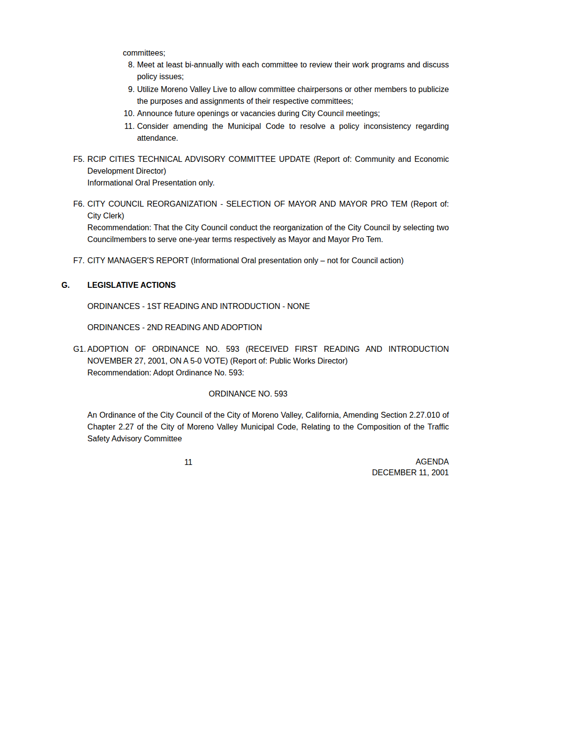committees;
8. Meet at least bi-annually with each committee to review their work programs and discuss policy issues;
9. Utilize Moreno Valley Live to allow committee chairpersons or other members to publicize the purposes and assignments of their respective committees;
10. Announce future openings or vacancies during City Council meetings;
11. Consider amending the Municipal Code to resolve a policy inconsistency regarding attendance.
F5.
RCIP CITIES TECHNICAL ADVISORY COMMITTEE UPDATE (Report of: Community and Economic Development Director)
Informational Oral Presentation only.
F6.
CITY COUNCIL REORGANIZATION - SELECTION OF MAYOR AND MAYOR PRO TEM (Report of: City Clerk)
Recommendation: That the City Council conduct the reorganization of the City Council by selecting two Councilmembers to serve one-year terms respectively as Mayor and Mayor Pro Tem.
F7.
CITY MANAGER'S REPORT (Informational Oral presentation only – not for Council action)
G.
LEGISLATIVE ACTIONS
ORDINANCES - 1ST READING AND INTRODUCTION - NONE
ORDINANCES - 2ND READING AND ADOPTION
G1.
ADOPTION OF ORDINANCE NO. 593 (RECEIVED FIRST READING AND INTRODUCTION NOVEMBER 27, 2001, ON A 5-0 VOTE) (Report of: Public Works Director)
Recommendation: Adopt Ordinance No. 593:
ORDINANCE NO. 593
An Ordinance of the City Council of the City of Moreno Valley, California, Amending Section 2.27.010 of Chapter 2.27 of the City of Moreno Valley Municipal Code, Relating to the Composition of the Traffic Safety Advisory Committee
11
AGENDA
DECEMBER 11, 2001